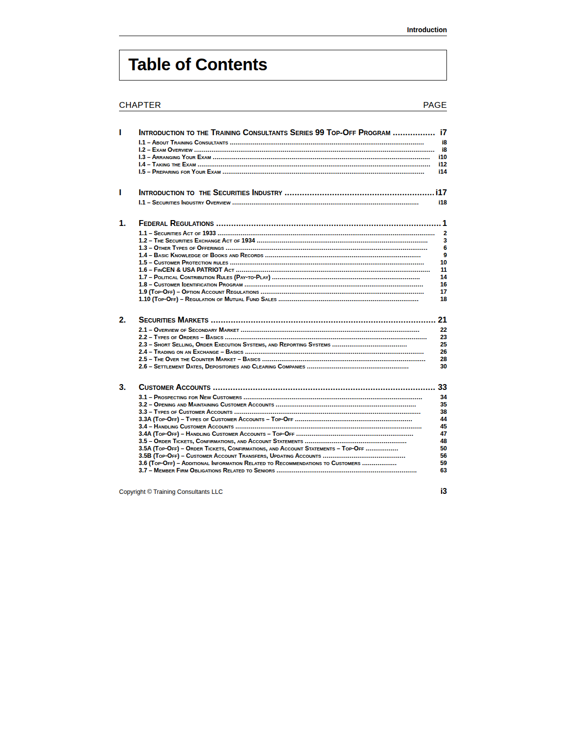Introduction
Table of Contents
CHAPTER PAGE
I Introduction to the Training Consultants Series 99 Top-Off Program ................. i7
I.1 – About Training Consultants ..................................................................................................... i8
I.2 – Exam Overview ............................................................................................................................. i8
I.3 – Arranging Your Exam ................................................................................................................. i10
I.4 – Taking the Exam ......................................................................................................................... i12
I.5 – Preparing for Your Exam ......................................................................................................... i14
I Introduction to the Securities Industry ..................................................................... i17
I.1 – Securities Industry Overview ................................................................................................. i18
1. Federal Regulations ..................................................................................................... 1
1.1 – Securities Act of 1933 ................................................................................................................. 2
1.2 – The Securities Exchange Act of 1934 ......................................................................................... 3
1.3 – Other Types of Offerings ......................................................................................................... 6
1.4 – Basic Knowledge of Books and Records ................................................................................. 9
1.5 – Customer Protection rules ..................................................................................................... 10
1.6 – Fin CEN & USA PATRIOT Act ..................................................................................................... 11
1.7 – Political Contribution Rules (Pay-to-Play) ............................................................................. 14
1.8 – Customer Identification Program ............................................................................................. 16
1.9 (Top-Off) – Option Account Regulations ..................................................................................... 17
1.10 (Top-Off) – Regulation of Mutual Fund Sales ......................................................................... 18
2. Securities Markets ..................................................................................................... 21
2.1 – Overview of Secondary Market ............................................................................................. 22
2.2 – Types of Orders – Basics ......................................................................................................... 23
2.3 – Short Selling, Order Execution Systems, and Reporting Systems ....................................... 25
2.4 – Trading on an Exchange – Basics ............................................................................................. 26
2.5 – The Over the Counter Market – Basics ..................................................................................... 28
2.6 – Settlement Dates, Depositories and Clearing Companies ..................................................... 30
3. Customer Accounts ..................................................................................................... 33
3.1 – Prospecting for New Customers ............................................................................................. 34
3.2 – Opening and Maintaining Customer Accounts ......................................................................... 35
3.3 – Types of Customer Accounts ................................................................................................. 38
3.3A (Top-Off) – Types of Customer Accounts – Top-Off ............................................................. 44
3.4 – Handling Customer Accounts ................................................................................................. 45
3.4A (Top-Off) – Handling Customer Accounts – Top-Off ............................................................. 47
3.5 – Order Tickets, Confirmations, and Account Statements ..................................................... 48
3.5A (Top-Off) – Order Tickets, Confirmations, and Account Statements – Top-Off ................. 50
3.5B (Top-Off) – Customer Account Transfers, Updating Accounts ........................................... 56
3.6 (Top-Off) – Additional Information Related to Recommendations to Customers .................. 59
3.7 – Member Firm Obligations Related to Seniors ......................................................................... 63
Copyright © Training Consultants LLC i3